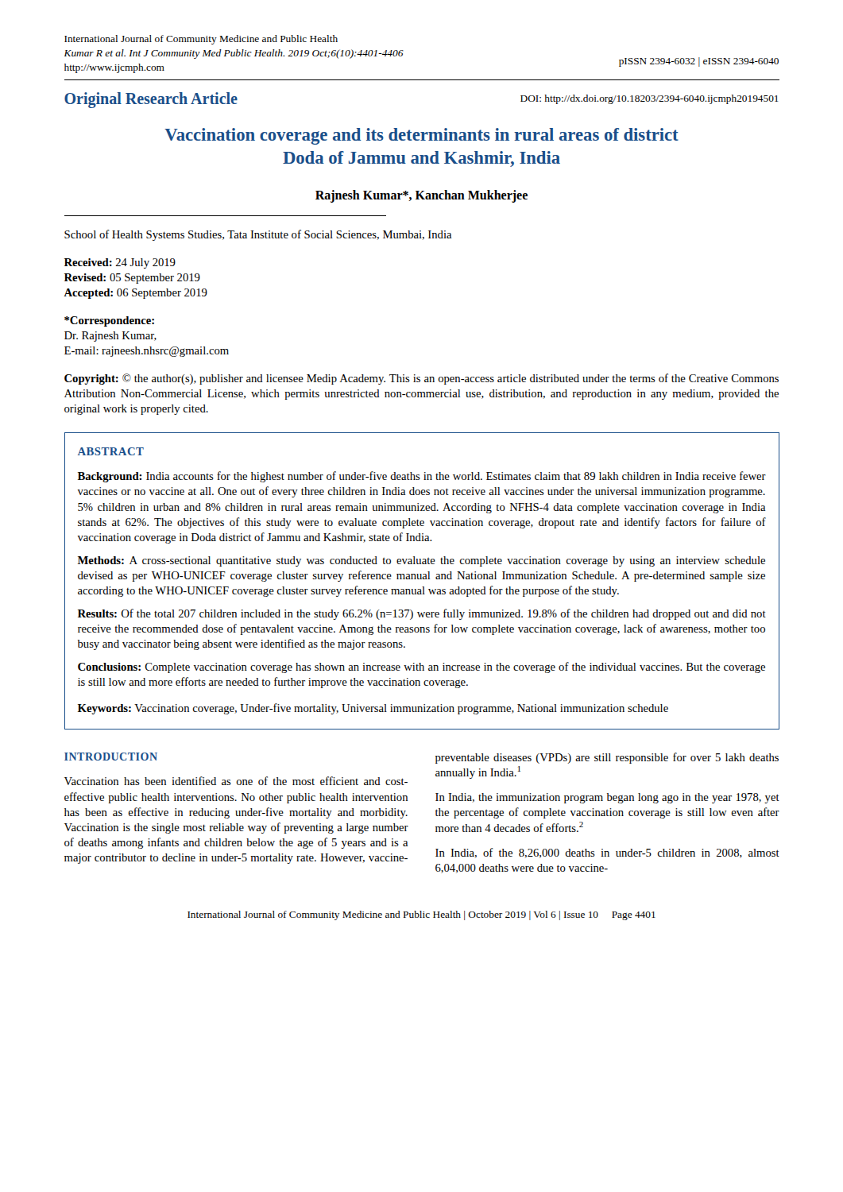International Journal of Community Medicine and Public Health
Kumar R et al. Int J Community Med Public Health. 2019 Oct;6(10):4401-4406
http://www.ijcmph.com
pISSN 2394-6032 | eISSN 2394-6040
Original Research Article
DOI: http://dx.doi.org/10.18203/2394-6040.ijcmph20194501
Vaccination coverage and its determinants in rural areas of district
Doda of Jammu and Kashmir, India
Rajnesh Kumar*, Kanchan Mukherjee
School of Health Systems Studies, Tata Institute of Social Sciences, Mumbai, India
Received: 24 July 2019
Revised: 05 September 2019
Accepted: 06 September 2019
*Correspondence:
Dr. Rajnesh Kumar,
E-mail: rajneesh.nhsrc@gmail.com
Copyright: © the author(s), publisher and licensee Medip Academy. This is an open-access article distributed under the terms of the Creative Commons Attribution Non-Commercial License, which permits unrestricted non-commercial use, distribution, and reproduction in any medium, provided the original work is properly cited.
ABSTRACT
Background: India accounts for the highest number of under-five deaths in the world. Estimates claim that 89 lakh children in India receive fewer vaccines or no vaccine at all. One out of every three children in India does not receive all vaccines under the universal immunization programme. 5% children in urban and 8% children in rural areas remain unimmunized. According to NFHS-4 data complete vaccination coverage in India stands at 62%. The objectives of this study were to evaluate complete vaccination coverage, dropout rate and identify factors for failure of vaccination coverage in Doda district of Jammu and Kashmir, state of India.
Methods: A cross-sectional quantitative study was conducted to evaluate the complete vaccination coverage by using an interview schedule devised as per WHO-UNICEF coverage cluster survey reference manual and National Immunization Schedule. A pre-determined sample size according to the WHO-UNICEF coverage cluster survey reference manual was adopted for the purpose of the study.
Results: Of the total 207 children included in the study 66.2% (n=137) were fully immunized. 19.8% of the children had dropped out and did not receive the recommended dose of pentavalent vaccine. Among the reasons for low complete vaccination coverage, lack of awareness, mother too busy and vaccinator being absent were identified as the major reasons.
Conclusions: Complete vaccination coverage has shown an increase with an increase in the coverage of the individual vaccines. But the coverage is still low and more efforts are needed to further improve the vaccination coverage.
Keywords: Vaccination coverage, Under-five mortality, Universal immunization programme, National immunization schedule
INTRODUCTION
Vaccination has been identified as one of the most efficient and cost-effective public health interventions. No other public health intervention has been as effective in reducing under-five mortality and morbidity. Vaccination is the single most reliable way of preventing a large number of deaths among infants and children below the age of 5 years and is a major contributor to decline in under-5 mortality rate. However, vaccine-preventable diseases (VPDs) are still responsible for over 5 lakh deaths annually in India.1
In India, the immunization program began long ago in the year 1978, yet the percentage of complete vaccination coverage is still low even after more than 4 decades of efforts.2
In India, of the 8,26,000 deaths in under-5 children in 2008, almost 6,04,000 deaths were due to vaccine-
International Journal of Community Medicine and Public Health | October 2019 | Vol 6 | Issue 10 Page 4401